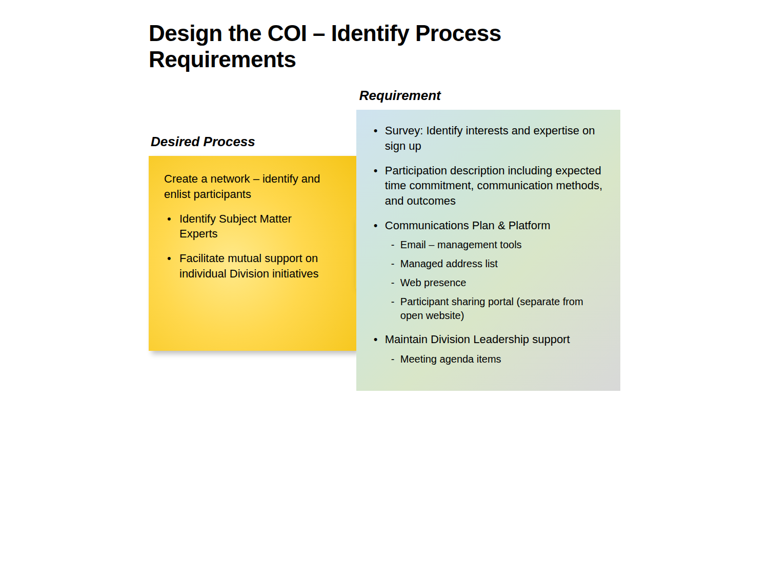Design the COI – Identify Process Requirements
Desired Process
Create a network – identify and enlist participants
Identify Subject Matter Experts
Facilitate mutual support on individual Division initiatives
Requirement
Survey: Identify interests and expertise on sign up
Participation description including expected time commitment, communication methods, and outcomes
Communications Plan & Platform
Email – management tools
Managed address list
Web presence
Participant sharing portal (separate from open website)
Maintain Division Leadership support
Meeting agenda items